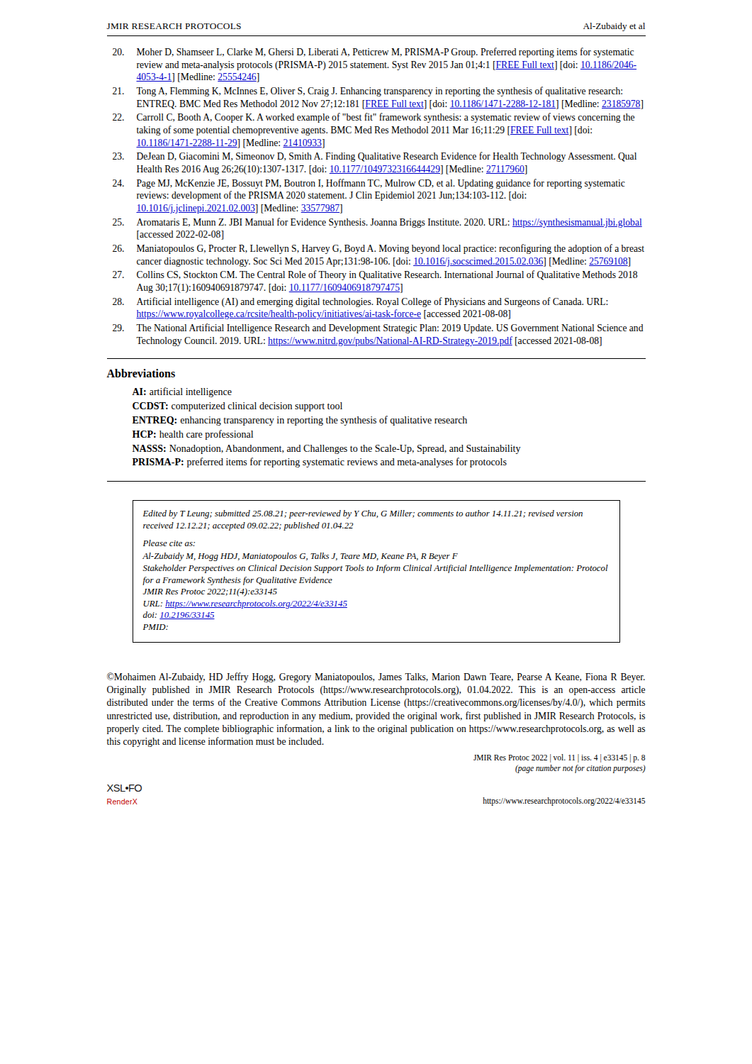JMIR RESEARCH PROTOCOLS Al-Zubaidy et al
Moher D, Shamseer L, Clarke M, Ghersi D, Liberati A, Petticrew M, PRISMA-P Group. Preferred reporting items for systematic review and meta-analysis protocols (PRISMA-P) 2015 statement. Syst Rev 2015 Jan 01;4:1 [FREE Full text] [doi: 10.1186/2046-4053-4-1] [Medline: 25554246]
Tong A, Flemming K, McInnes E, Oliver S, Craig J. Enhancing transparency in reporting the synthesis of qualitative research: ENTREQ. BMC Med Res Methodol 2012 Nov 27;12:181 [FREE Full text] [doi: 10.1186/1471-2288-12-181] [Medline: 23185978]
Carroll C, Booth A, Cooper K. A worked example of "best fit" framework synthesis: a systematic review of views concerning the taking of some potential chemopreventive agents. BMC Med Res Methodol 2011 Mar 16;11:29 [FREE Full text] [doi: 10.1186/1471-2288-11-29] [Medline: 21410933]
DeJean D, Giacomini M, Simeonov D, Smith A. Finding Qualitative Research Evidence for Health Technology Assessment. Qual Health Res 2016 Aug 26;26(10):1307-1317. [doi: 10.1177/1049732316644429] [Medline: 27117960]
Page MJ, McKenzie JE, Bossuyt PM, Boutron I, Hoffmann TC, Mulrow CD, et al. Updating guidance for reporting systematic reviews: development of the PRISMA 2020 statement. J Clin Epidemiol 2021 Jun;134:103-112. [doi: 10.1016/j.jclinepi.2021.02.003] [Medline: 33577987]
Aromataris E, Munn Z. JBI Manual for Evidence Synthesis. Joanna Briggs Institute. 2020. URL: https://synthesismanual.jbi.global [accessed 2022-02-08]
Maniatopoulos G, Procter R, Llewellyn S, Harvey G, Boyd A. Moving beyond local practice: reconfiguring the adoption of a breast cancer diagnostic technology. Soc Sci Med 2015 Apr;131:98-106. [doi: 10.1016/j.socscimed.2015.02.036] [Medline: 25769108]
Collins CS, Stockton CM. The Central Role of Theory in Qualitative Research. International Journal of Qualitative Methods 2018 Aug 30;17(1):160940691879747. [doi: 10.1177/1609406918797475]
Artificial intelligence (AI) and emerging digital technologies. Royal College of Physicians and Surgeons of Canada. URL: https://www.royalcollege.ca/rcsite/health-policy/initiatives/ai-task-force-e [accessed 2021-08-08]
The National Artificial Intelligence Research and Development Strategic Plan: 2019 Update. US Government National Science and Technology Council. 2019. URL: https://www.nitrd.gov/pubs/National-AI-RD-Strategy-2019.pdf [accessed 2021-08-08]
Abbreviations
AI:
artificial intelligence
CCDST:
computerized clinical decision support tool
ENTREQ:
enhancing transparency in reporting the synthesis of qualitative research
HCP:
health care professional
NASSS:
Nonadoption, Abandonment, and Challenges to the Scale-Up, Spread, and Sustainability
PRISMA-P:
preferred items for reporting systematic reviews and meta-analyses for protocols
Edited by T Leung; submitted 25.08.21; peer-reviewed by Y Chu, G Miller; comments to author 14.11.21; revised version received 12.12.21; accepted 09.02.22; published 01.04.22
Please cite as:
Al-Zubaidy M, Hogg HDJ, Maniatopoulos G, Talks J, Teare MD, Keane PA, R Beyer F
Stakeholder Perspectives on Clinical Decision Support Tools to Inform Clinical Artificial Intelligence Implementation: Protocol for a Framework Synthesis for Qualitative Evidence
JMIR Res Protoc 2022;11(4):e33145
URL: https://www.researchprotocols.org/2022/4/e33145
doi: 10.2196/33145
PMID:
©Mohaimen Al-Zubaidy, HD Jeffry Hogg, Gregory Maniatopoulos, James Talks, Marion Dawn Teare, Pearse A Keane, Fiona R Beyer. Originally published in JMIR Research Protocols (https://www.researchprotocols.org), 01.04.2022. This is an open-access article distributed under the terms of the Creative Commons Attribution License (https://creativecommons.org/licenses/by/4.0/), which permits unrestricted use, distribution, and reproduction in any medium, provided the original work, first published in JMIR Research Protocols, is properly cited. The complete bibliographic information, a link to the original publication on https://www.researchprotocols.org, as well as this copyright and license information must be included.
XSL•FO
RenderX
https://www.researchprotocols.org/2022/4/e33145
JMIR Res Protoc 2022 | vol. 11 | iss. 4 | e33145 | p. 8
(page number not for citation purposes)